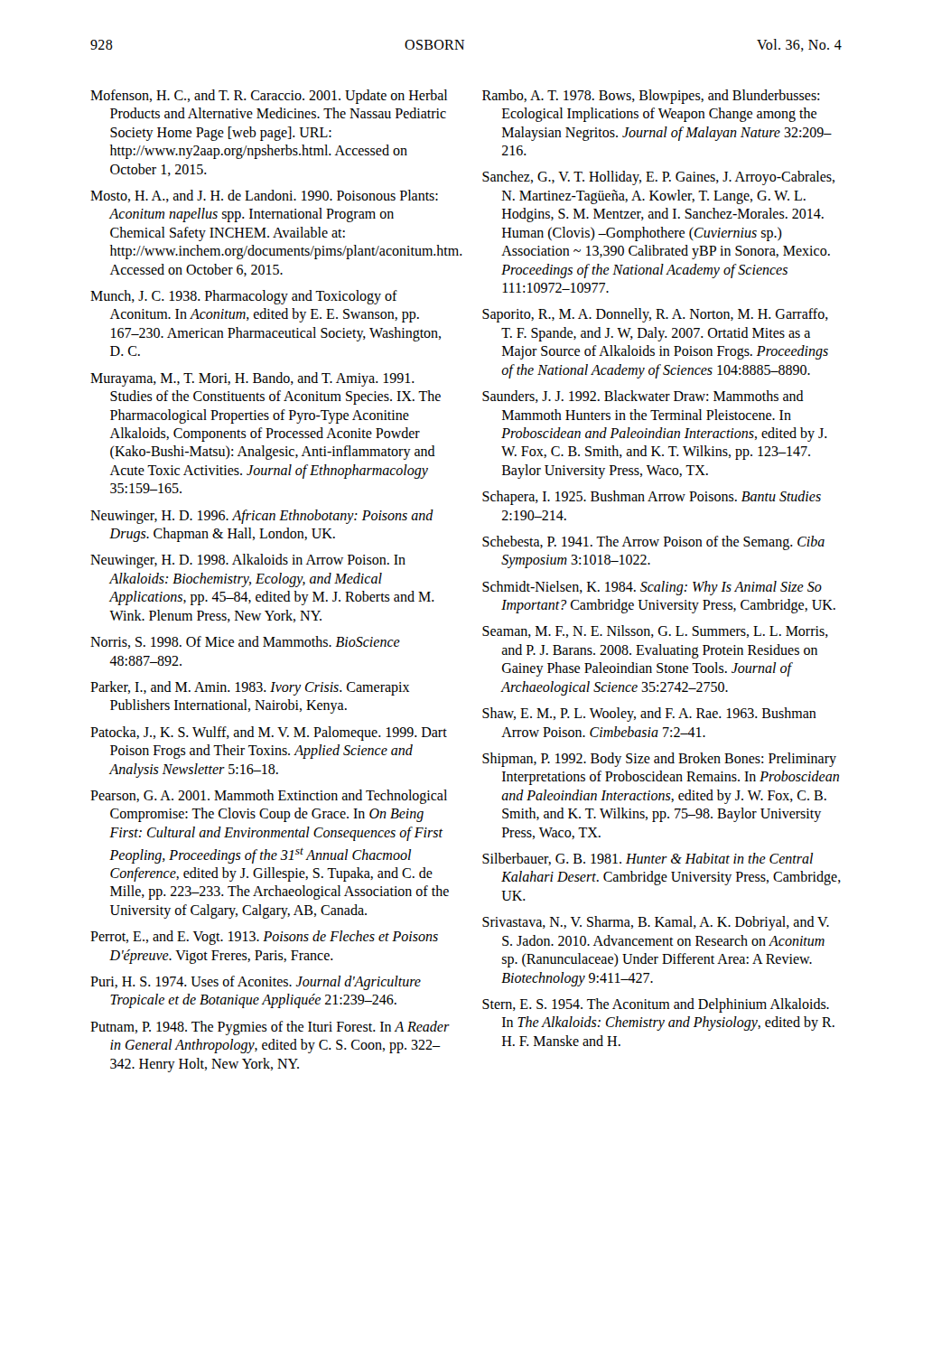928 OSBORN Vol. 36, No. 4
Mofenson, H. C., and T. R. Caraccio. 2001. Update on Herbal Products and Alternative Medicines. The Nassau Pediatric Society Home Page [web page]. URL: http://www.ny2aap.org/npsherbs.html. Accessed on October 1, 2015.
Mosto, H. A., and J. H. de Landoni. 1990. Poisonous Plants: Aconitum napellus spp. International Program on Chemical Safety INCHEM. Available at: http://www.inchem.org/documents/pims/plant/aconitum.htm. Accessed on October 6, 2015.
Munch, J. C. 1938. Pharmacology and Toxicology of Aconitum. In Aconitum, edited by E. E. Swanson, pp. 167–230. American Pharmaceutical Society, Washington, D. C.
Murayama, M., T. Mori, H. Bando, and T. Amiya. 1991. Studies of the Constituents of Aconitum Species. IX. The Pharmacological Properties of Pyro-Type Aconitine Alkaloids, Components of Processed Aconite Powder (Kako-Bushi-Matsu): Analgesic, Anti-inflammatory and Acute Toxic Activities. Journal of Ethnopharmacology 35:159–165.
Neuwinger, H. D. 1996. African Ethnobotany: Poisons and Drugs. Chapman & Hall, London, UK.
Neuwinger, H. D. 1998. Alkaloids in Arrow Poison. In Alkaloids: Biochemistry, Ecology, and Medical Applications, pp. 45–84, edited by M. J. Roberts and M. Wink. Plenum Press, New York, NY.
Norris, S. 1998. Of Mice and Mammoths. BioScience 48:887–892.
Parker, I., and M. Amin. 1983. Ivory Crisis. Camerapix Publishers International, Nairobi, Kenya.
Patocka, J., K. S. Wulff, and M. V. M. Palomeque. 1999. Dart Poison Frogs and Their Toxins. Applied Science and Analysis Newsletter 5:16–18.
Pearson, G. A. 2001. Mammoth Extinction and Technological Compromise: The Clovis Coup de Grace. In On Being First: Cultural and Environmental Consequences of First Peopling, Proceedings of the 31st Annual Chacmool Conference, edited by J. Gillespie, S. Tupaka, and C. de Mille, pp. 223–233. The Archaeological Association of the University of Calgary, Calgary, AB, Canada.
Perrot, E., and E. Vogt. 1913. Poisons de Fleches et Poisons D'épreuve. Vigot Freres, Paris, France.
Puri, H. S. 1974. Uses of Aconites. Journal d'Agriculture Tropicale et de Botanique Appliquée 21:239–246.
Putnam, P. 1948. The Pygmies of the Ituri Forest. In A Reader in General Anthropology, edited by C. S. Coon, pp. 322–342. Henry Holt, New York, NY.
Rambo, A. T. 1978. Bows, Blowpipes, and Blunderbusses: Ecological Implications of Weapon Change among the Malaysian Negritos. Journal of Malayan Nature 32:209–216.
Sanchez, G., V. T. Holliday, E. P. Gaines, J. Arroyo-Cabrales, N. Martinez-Tagüeña, A. Kowler, T. Lange, G. W. L. Hodgins, S. M. Mentzer, and I. Sanchez-Morales. 2014. Human (Clovis) –Gomphothere (Cuviernius sp.) Association ~ 13,390 Calibrated yBP in Sonora, Mexico. Proceedings of the National Academy of Sciences 111:10972–10977.
Saporito, R., M. A. Donnelly, R. A. Norton, M. H. Garraffo, T. F. Spande, and J. W, Daly. 2007. Ortatid Mites as a Major Source of Alkaloids in Poison Frogs. Proceedings of the National Academy of Sciences 104:8885–8890.
Saunders, J. J. 1992. Blackwater Draw: Mammoths and Mammoth Hunters in the Terminal Pleistocene. In Proboscidean and Paleoindian Interactions, edited by J. W. Fox, C. B. Smith, and K. T. Wilkins, pp. 123–147. Baylor University Press, Waco, TX.
Schapera, I. 1925. Bushman Arrow Poisons. Bantu Studies 2:190–214.
Schebesta, P. 1941. The Arrow Poison of the Semang. Ciba Symposium 3:1018–1022.
Schmidt-Nielsen, K. 1984. Scaling: Why Is Animal Size So Important? Cambridge University Press, Cambridge, UK.
Seaman, M. F., N. E. Nilsson, G. L. Summers, L. L. Morris, and P. J. Barans. 2008. Evaluating Protein Residues on Gainey Phase Paleoindian Stone Tools. Journal of Archaeological Science 35:2742–2750.
Shaw, E. M., P. L. Wooley, and F. A. Rae. 1963. Bushman Arrow Poison. Cimbebasia 7:2–41.
Shipman, P. 1992. Body Size and Broken Bones: Preliminary Interpretations of Proboscidean Remains. In Proboscidean and Paleoindian Interactions, edited by J. W. Fox, C. B. Smith, and K. T. Wilkins, pp. 75–98. Baylor University Press, Waco, TX.
Silberbauer, G. B. 1981. Hunter & Habitat in the Central Kalahari Desert. Cambridge University Press, Cambridge, UK.
Srivastava, N., V. Sharma, B. Kamal, A. K. Dobriyal, and V. S. Jadon. 2010. Advancement on Research on Aconitum sp. (Ranunculaceae) Under Different Area: A Review. Biotechnology 9:411–427.
Stern, E. S. 1954. The Aconitum and Delphinium Alkaloids. In The Alkaloids: Chemistry and Physiology, edited by R. H. F. Manske and H.